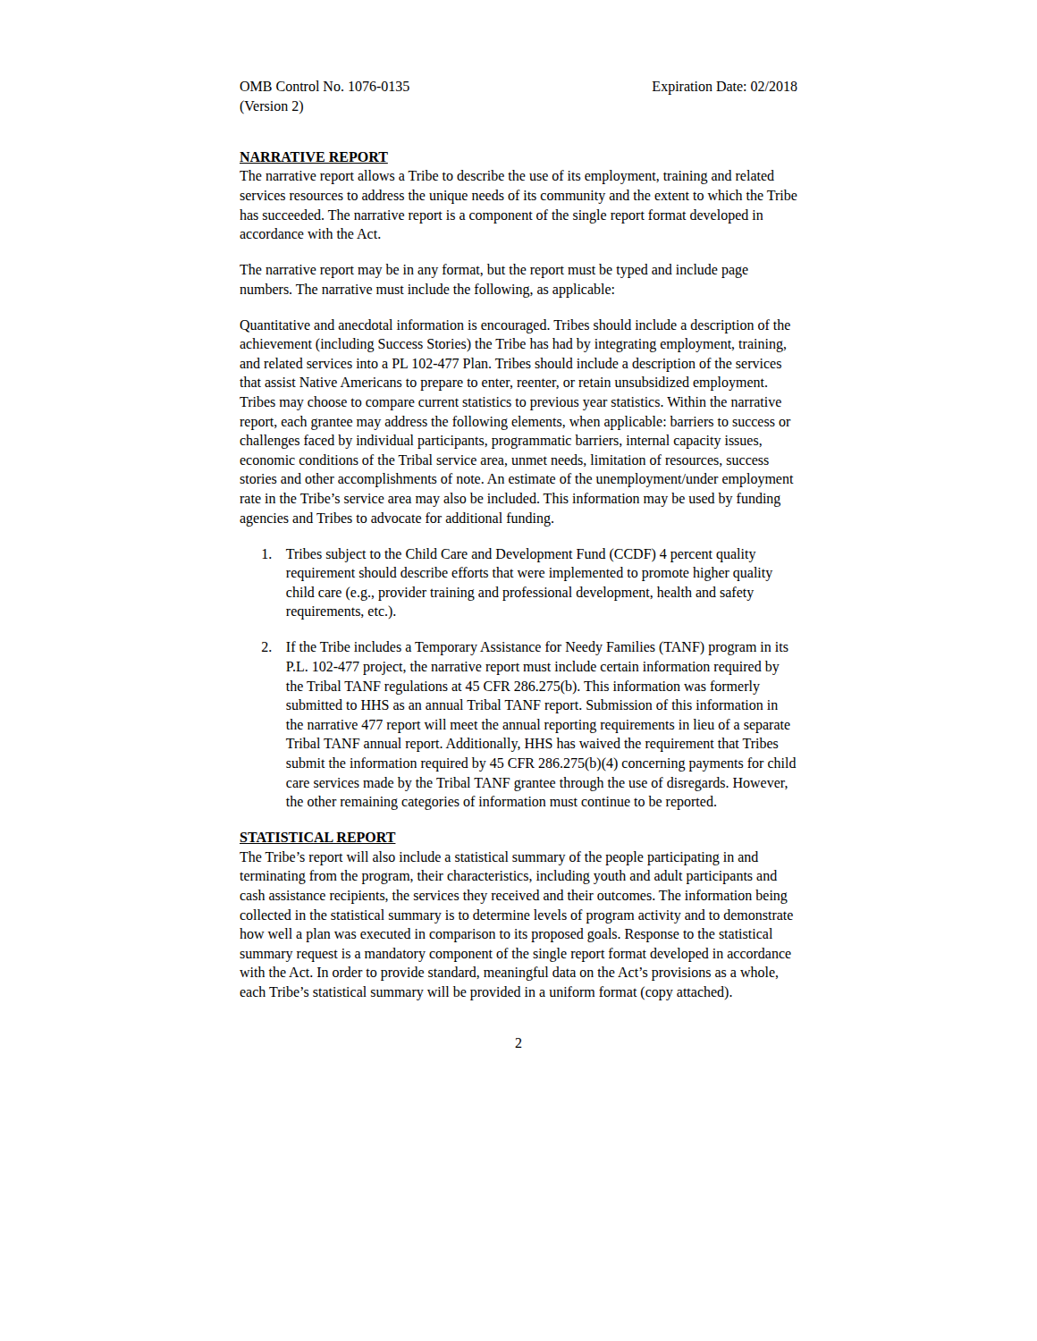OMB Control No. 1076-0135
Expiration Date: 02/2018
(Version 2)
NARRATIVE REPORT
The narrative report allows a Tribe to describe the use of its employment, training and related services resources to address the unique needs of its community and the extent to which the Tribe has succeeded. The narrative report is a component of the single report format developed in accordance with the Act.
The narrative report may be in any format, but the report must be typed and include page numbers. The narrative must include the following, as applicable:
Quantitative and anecdotal information is encouraged. Tribes should include a description of the achievement (including Success Stories) the Tribe has had by integrating employment, training, and related services into a PL 102-477 Plan. Tribes should include a description of the services that assist Native Americans to prepare to enter, reenter, or retain unsubsidized employment. Tribes may choose to compare current statistics to previous year statistics. Within the narrative report, each grantee may address the following elements, when applicable: barriers to success or challenges faced by individual participants, programmatic barriers, internal capacity issues, economic conditions of the Tribal service area, unmet needs, limitation of resources, success stories and other accomplishments of note. An estimate of the unemployment/under employment rate in the Tribe’s service area may also be included. This information may be used by funding agencies and Tribes to advocate for additional funding.
Tribes subject to the Child Care and Development Fund (CCDF) 4 percent quality requirement should describe efforts that were implemented to promote higher quality child care (e.g., provider training and professional development, health and safety requirements, etc.).
If the Tribe includes a Temporary Assistance for Needy Families (TANF) program in its P.L. 102-477 project, the narrative report must include certain information required by the Tribal TANF regulations at 45 CFR 286.275(b). This information was formerly submitted to HHS as an annual Tribal TANF report. Submission of this information in the narrative 477 report will meet the annual reporting requirements in lieu of a separate Tribal TANF annual report. Additionally, HHS has waived the requirement that Tribes submit the information required by 45 CFR 286.275(b)(4) concerning payments for child care services made by the Tribal TANF grantee through the use of disregards. However, the other remaining categories of information must continue to be reported.
STATISTICAL REPORT
The Tribe’s report will also include a statistical summary of the people participating in and terminating from the program, their characteristics, including youth and adult participants and cash assistance recipients, the services they received and their outcomes. The information being collected in the statistical summary is to determine levels of program activity and to demonstrate how well a plan was executed in comparison to its proposed goals. Response to the statistical summary request is a mandatory component of the single report format developed in accordance with the Act. In order to provide standard, meaningful data on the Act’s provisions as a whole, each Tribe’s statistical summary will be provided in a uniform format (copy attached).
2